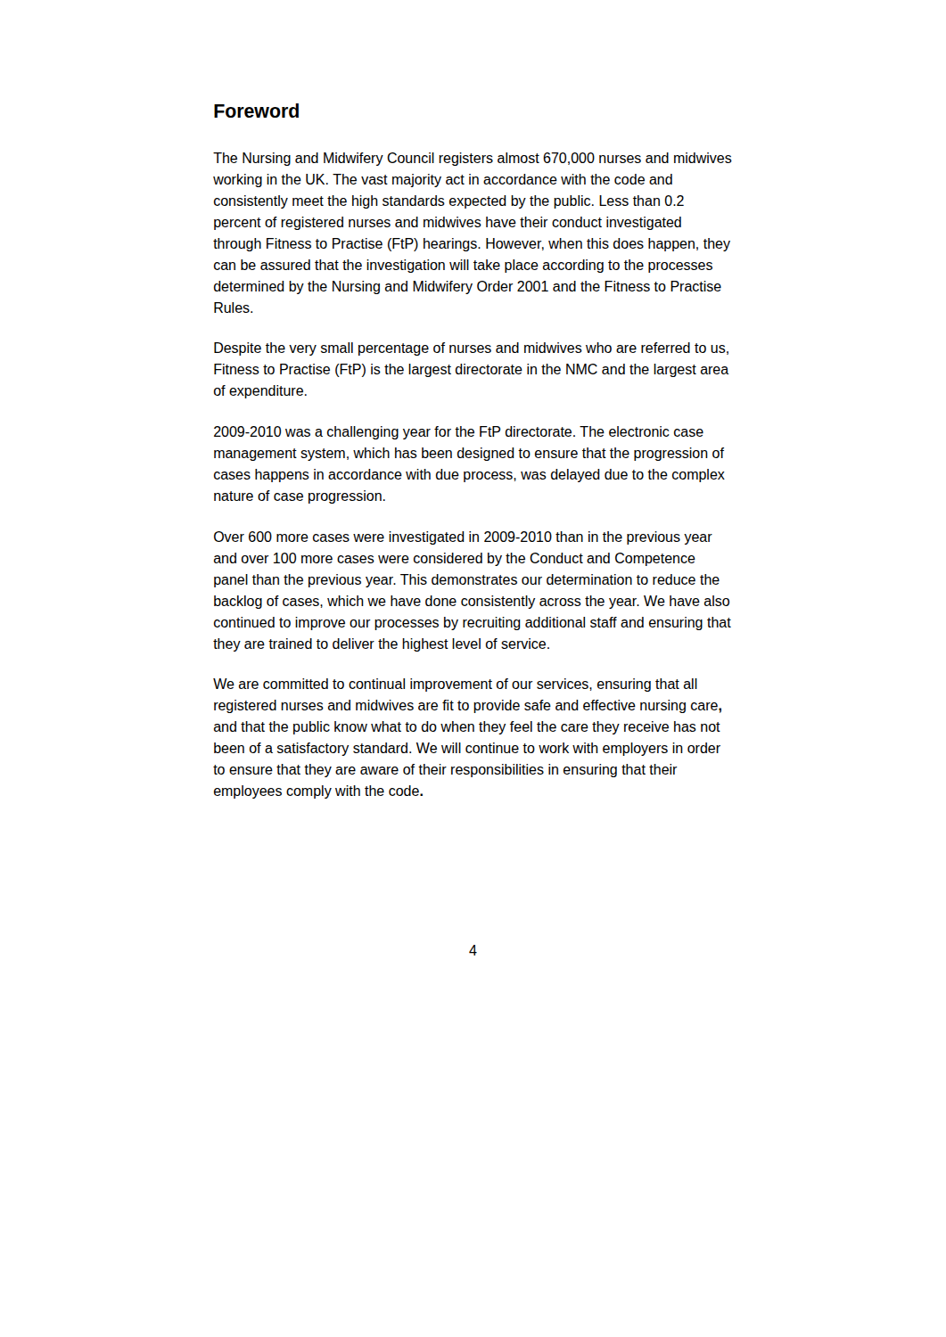Foreword
The Nursing and Midwifery Council registers almost 670,000 nurses and midwives working in the UK. The vast majority act in accordance with the code and consistently meet the high standards expected by the public. Less than 0.2 percent of registered nurses and midwives have their conduct investigated through Fitness to Practise (FtP) hearings. However, when this does happen, they can be assured that the investigation will take place according to the processes determined by the Nursing and Midwifery Order 2001 and the Fitness to Practise Rules.
Despite the very small percentage of nurses and midwives who are referred to us, Fitness to Practise (FtP) is the largest directorate in the NMC and the largest area of expenditure.
2009-2010 was a challenging year for the FtP directorate. The electronic case management system, which has been designed to ensure that the progression of cases happens in accordance with due process, was delayed due to the complex nature of case progression.
Over 600 more cases were investigated in 2009-2010 than in the previous year and over 100 more cases were considered by the Conduct and Competence panel than the previous year. This demonstrates our determination to reduce the backlog of cases, which we have done consistently across the year. We have also continued to improve our processes by recruiting additional staff and ensuring that they are trained to deliver the highest level of service.
We are committed to continual improvement of our services, ensuring that all registered nurses and midwives are fit to provide safe and effective nursing care, and that the public know what to do when they feel the care they receive has not been of a satisfactory standard. We will continue to work with employers in order to ensure that they are aware of their responsibilities in ensuring that their employees comply with the code.
4